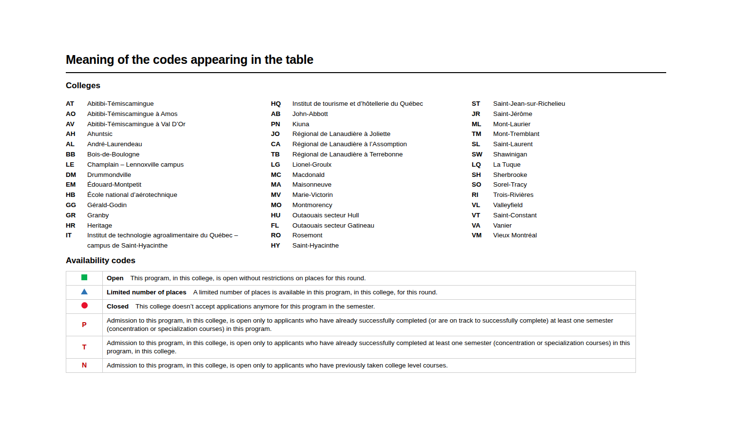Meaning of the codes appearing in the table
Colleges
| AT | Abitibi-Témiscamingue |
| AO | Abitibi-Témiscamingue à Amos |
| AV | Abitibi-Témiscamingue à Val D’Or |
| AH | Ahuntsic |
| AL | André-Laurendeau |
| BB | Bois-de-Boulogne |
| LE | Champlain – Lennoxville campus |
| DM | Drummondville |
| EM | Édouard-Montpetit |
| HB | École national d’aérotechnique |
| GG | Gérald-Godin |
| GR | Granby |
| HR | Heritage |
| IT | Institut de technologie agroalimentaire du Québec – campus de Saint-Hyacinthe |
| HQ | Institut de tourisme et d’hôtellerie du Québec |
| AB | John-Abbott |
| PN | Kiuna |
| JO | Régional de Lanaudière à Joliette |
| CA | Régional de Lanaudière à l’Assomption |
| TB | Régional de Lanaudière à Terrebonne |
| LG | Lionel-Groulx |
| MC | Macdonald |
| MA | Maisonneuve |
| MV | Marie-Victorin |
| MO | Montmorency |
| HU | Outaouais secteur Hull |
| FL | Outaouais secteur Gatineau |
| RO | Rosemont |
| HY | Saint-Hyacinthe |
| ST | Saint-Jean-sur-Richelieu |
| JR | Saint-Jérôme |
| ML | Mont-Laurier |
| TM | Mont-Tremblant |
| SL | Saint-Laurent |
| SW | Shawinigan |
| LQ | La Tuque |
| SH | Sherbrooke |
| SO | Sorel-Tracy |
| RI | Trois-Rivières |
| VL | Valleyfield |
| VT | Saint-Constant |
| VA | Vanier |
| VM | Vieux Montréal |
Availability codes
| | Open This program, in this college, is open without restrictions on places for this round. |
| | Limited number of places A limited number of places is available in this program, in this college, for this round. |
| | Closed This college doesn’t accept applications anymore for this program in the semester. |
| P | Admission to this program, in this college, is open only to applicants who have already successfully completed (or are on track to successfully complete) at least one semester (concentration or specialization courses) in this program. |
| T | Admission to this program, in this college, is open only to applicants who have already successfully completed at least one semester (concentration or specialization courses) in this program, in this college. |
| N | Admission to this program, in this college, is open only to applicants who have previously taken college level courses. |